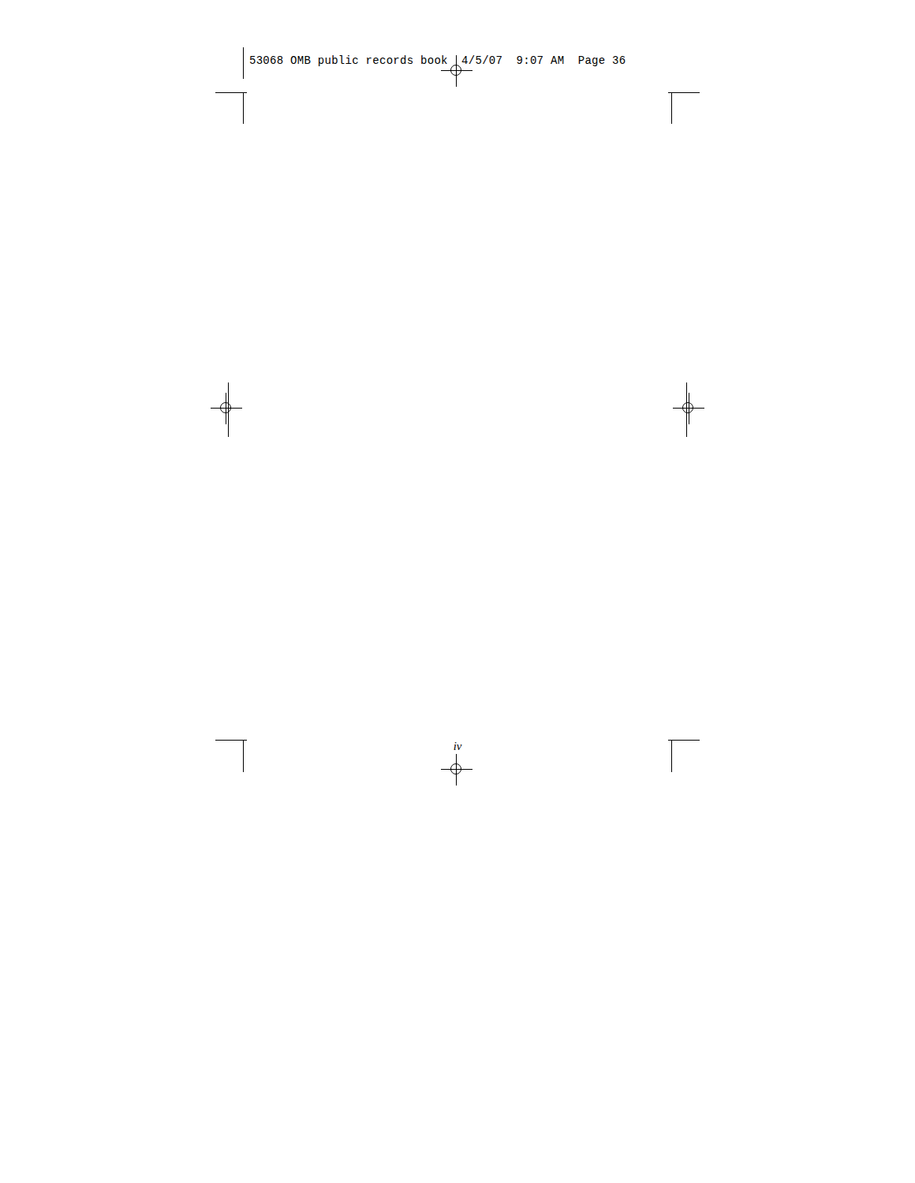53068 OMB public records book 4/5/07 9:07 AM Page 36
iv